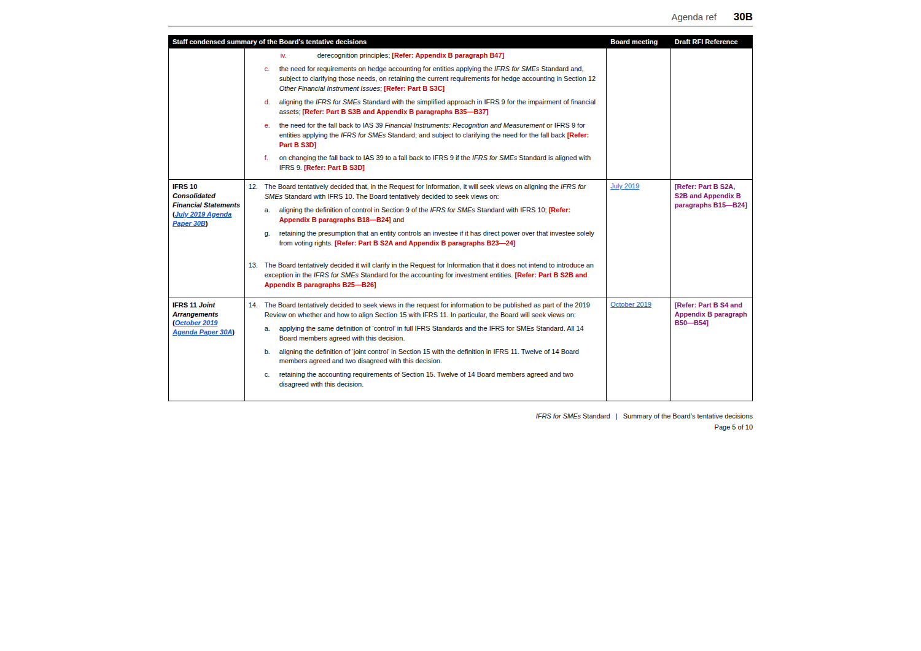Agenda ref 30B
| Staff condensed summary of the Board’s tentative decisions | Board meeting | Draft RFI Reference |
| --- | --- | --- |
| | iv. derecognition principles; [Refer: Appendix B paragraph B47] c. the need for requirements on hedge accounting for entities applying the IFRS for SMEs Standard and, subject to clarifying those needs, on retaining the current requirements for hedge accounting in Section 12 Other Financial Instrument Issues ; [Refer: Part B S3C] d. aligning the IFRS for SMEs Standard with the simplified approach in IFRS 9 for the impairment of financial assets; [Refer: Part B S3B and Appendix B paragraphs B35—B37] e. the need for the fall back to IAS 39 Financial Instruments: Recognition and Measurement or IFRS 9 for entities applying the IFRS for SMEs Standard; and subject to clarifying the need for the fall back [Refer: Part B S3D] f. on changing the fall back to IAS 39 to a fall back to IFRS 9 if the IFRS for SMEs Standard is aligned with IFRS 9. [Refer: Part B S3D] | | |
| IFRS 10 Consolidated Financial Statements ( July 2019 Agenda Paper 30B ) | 12. The Board tentatively decided that, in the Request for Information, it will seek views on aligning the IFRS for SMEs Standard with IFRS 10. The Board tentatively decided to seek views on: a. aligning the definition of control in Section 9 of the IFRS for SMEs Standard with IFRS 10; [Refer: Appendix B paragraphs B18—B24] and g. retaining the presumption that an entity controls an investee if it has direct power over that investee solely from voting rights. [Refer: Part B S2A and Appendix B paragraphs B23—24] 13. The Board tentatively decided it will clarify in the Request for Information that it does not intend to introduce an exception in the IFRS for SMEs Standard for the accounting for investment entities. [Refer: Part B S2B and Appendix B paragraphs B25—B26] | July 2019 | [Refer: Part B S2A, S2B and Appendix B paragraphs B15—B24] |
| IFRS 11 Joint Arrangements ( October 2019 Agenda Paper 30A ) | 14. The Board tentatively decided to seek views in the request for information to be published as part of the 2019 Review on whether and how to align Section 15 with IFRS 11. In particular, the Board will seek views on: a. applying the same definition of ‘control’ in full IFRS Standards and the IFRS for SMEs Standard. All 14 Board members agreed with this decision. b. aligning the definition of ‘joint control’ in Section 15 with the definition in IFRS 11. Twelve of 14 Board members agreed and two disagreed with this decision. c. retaining the accounting requirements of Section 15. Twelve of 14 Board members agreed and two disagreed with this decision. | October 2019 | [Refer: Part B S4 and Appendix B paragraph B50—B54] |
IFRS for SMEs Standard | Summary of the Board’s tentative decisions
Page 5 of 10